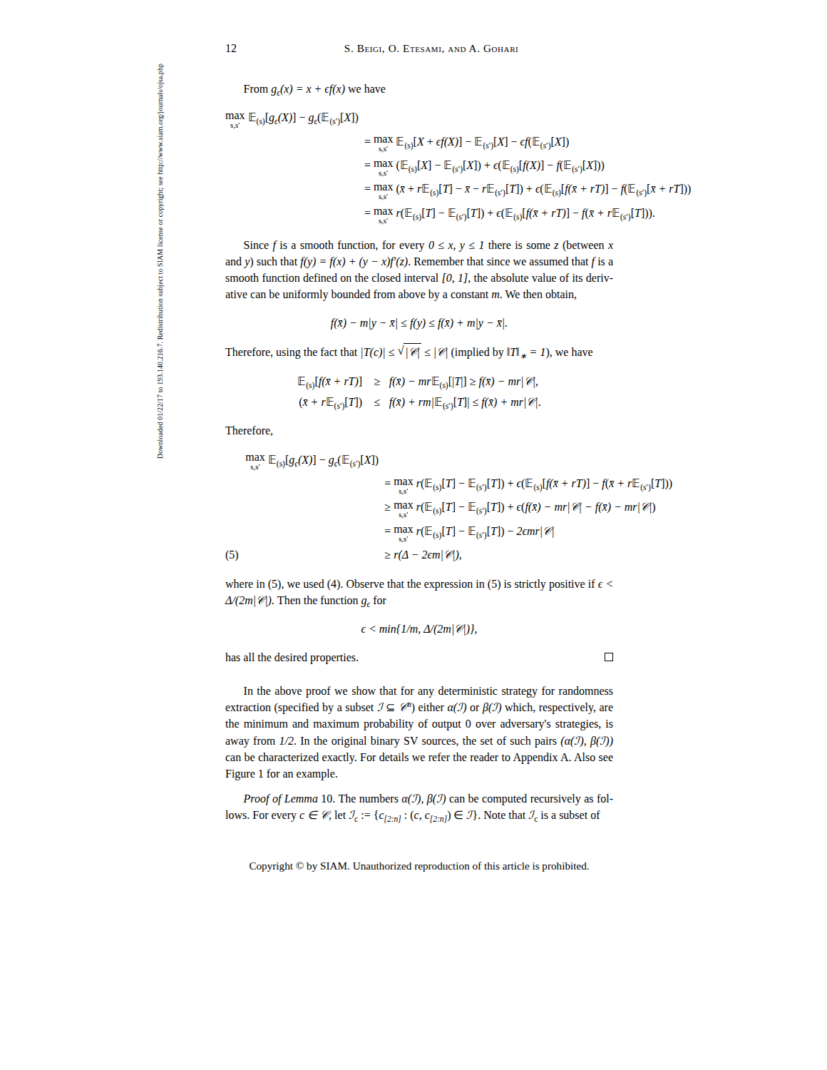Downloaded 01/22/17 to 193.140.216.7. Redistribution subject to SIAM license or copyright; see http://www.siam.org/journals/ojsa.php
12 S. Beigi, O. Etesami, and A. Gohari
From gϵ(x) = x + ϵf(x) we have
| max s,s′ 𝔼 (s) [ g ϵ (X) ] − g ϵ ( 𝔼 (s′) [ X ]) | | |
| | = | max s,s′ 𝔼 (s) [ X + ϵf(X) ] − 𝔼 (s′) [ X ] − ϵf ( 𝔼 (s′) [ X ]) |
| | = | max s,s′ ( 𝔼 (s) [ X ] − 𝔼 (s′) [ X ]) + ϵ ( 𝔼 (s) [ f(X) ] − f ( 𝔼 (s′) [ X ])) |
| | = | max s,s′ ( x̄ + r 𝔼 (s) [ T ] − x̄ − r 𝔼 (s′) [ T ]) + ϵ ( 𝔼 (s) [ f(x̄ + rT) ] − f ( 𝔼 (s′) [ x̄ + rT ])) |
| | = | max s,s′ r ( 𝔼 (s) [ T ] − 𝔼 (s′) [ T ]) + ϵ ( 𝔼 (s) [ f(x̄ + rT) ] − f ( x̄ + r 𝔼 (s′) [ T ])). |
Since f is a smooth function, for every 0 ≤ x, y ≤ 1 there is some z (between x and y) such that f(y) = f(x) + (y − x)f′(z). Remember that since we assumed that f is a smooth function defined on the closed interval [0, 1], the absolute value of its derivative can be uniformly bounded from above by a constant m. We then obtain,
f(x̄) − m|y − x̄| ≤ f(y) ≤ f(x̄) + m|y − x̄|.
Therefore, using the fact that |T(c)| ≤ |𝒞| ≤ |𝒞| (implied by ‖T‖∗ = 1), we have
| 𝔼 (s) [ f(x̄ + rT) ] | ≥ | f(x̄) − mr 𝔼 (s) [/ T /] ≥ f(x̄) − mr/ 𝒞 / , |
| ( x̄ + r 𝔼 (s′) [ T ]) | ≤ | f(x̄) + rm/ 𝔼 (s′) [ T ]/ ≤ f(x̄) + mr/ 𝒞 / . |
Therefore,
| | max s,s′ 𝔼 (s) [ g ϵ (X) ] − g ϵ ( 𝔼 (s′) [ X ]) | | |
| | | = | max s,s′ r ( 𝔼 (s) [ T ] − 𝔼 (s′) [ T ]) + ϵ ( 𝔼 (s) [ f(x̄ + rT) ] − f ( x̄ + r 𝔼 (s′) [ T ])) |
| | | ≥ | max s,s′ r ( 𝔼 (s) [ T ] − 𝔼 (s′) [ T ]) + ϵ ( f(x̄) − mr/ 𝒞 / − f(x̄) − mr/ 𝒞 / ) |
| | | = | max s,s′ r ( 𝔼 (s) [ T ] − 𝔼 (s′) [ T ]) − 2ϵmr/ 𝒞 / |
| (5) | | ≥ | r(Δ − 2ϵm/ 𝒞 /) , |
where in (5), we used (4). Observe that the expression in (5) is strictly positive if ϵ < Δ/(2m|𝒞|). Then the function gϵ for
ϵ < min{1/m, Δ/(2m|𝒞|)},
has all the desired properties.
In the above proof we show that for any deterministic strategy for randomness extraction (specified by a subset ℐ ⊆ 𝒞n) either α(ℐ) or β(ℐ) which, respectively, are the minimum and maximum probability of output 0 over adversary's strategies, is away from 1/2. In the original binary SV sources, the set of such pairs (α(ℐ), β(ℐ)) can be characterized exactly. For details we refer the reader to Appendix A. Also see Figure 1 for an example.
Proof of Lemma 10. The numbers α(ℐ), β(ℐ) can be computed recursively as follows. For every c ∈ 𝒞, let ℐc := {c[2:n] : (c, c[2:n]) ∈ ℐ}. Note that ℐc is a subset of
Copyright © by SIAM. Unauthorized reproduction of this article is prohibited.